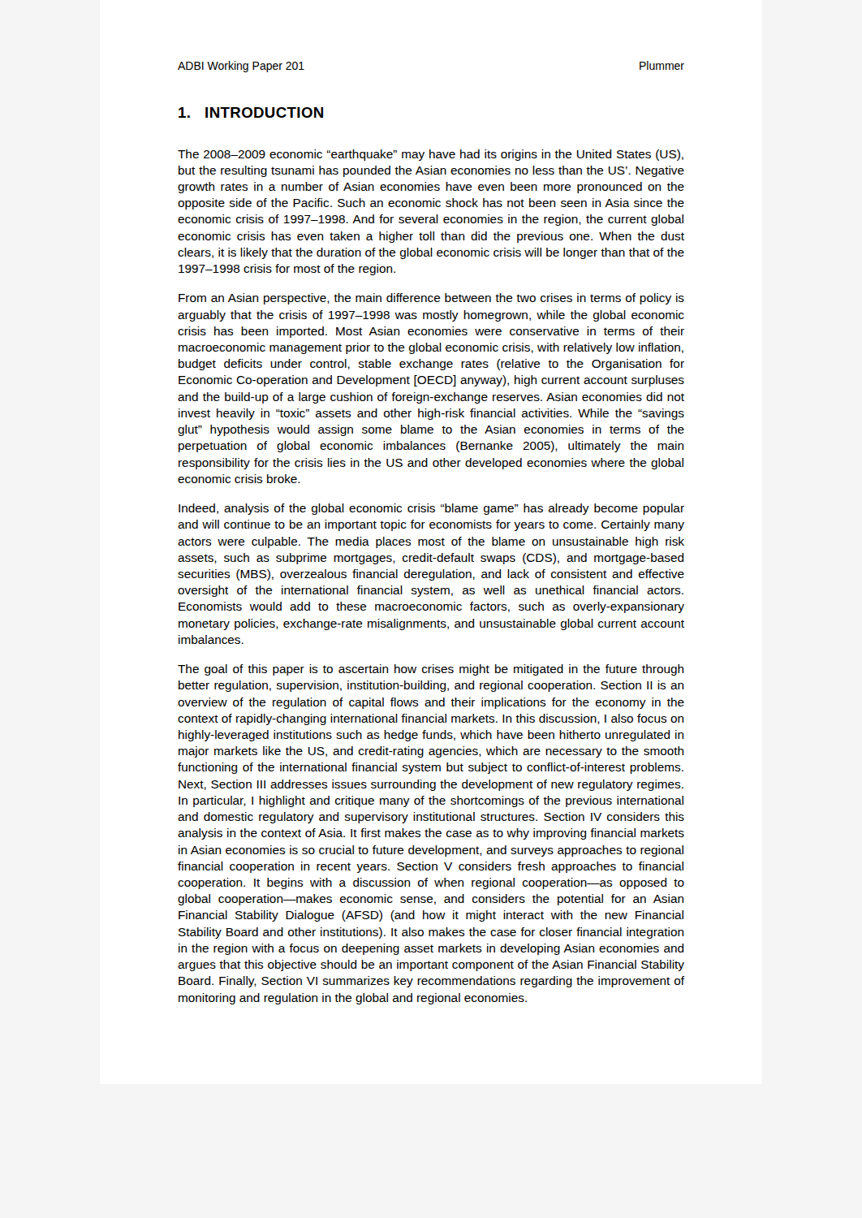ADBI Working Paper 201 Plummer
1. INTRODUCTION
The 2008–2009 economic “earthquake” may have had its origins in the United States (US), but the resulting tsunami has pounded the Asian economies no less than the US’. Negative growth rates in a number of Asian economies have even been more pronounced on the opposite side of the Pacific. Such an economic shock has not been seen in Asia since the economic crisis of 1997–1998. And for several economies in the region, the current global economic crisis has even taken a higher toll than did the previous one. When the dust clears, it is likely that the duration of the global economic crisis will be longer than that of the 1997–1998 crisis for most of the region.
From an Asian perspective, the main difference between the two crises in terms of policy is arguably that the crisis of 1997–1998 was mostly homegrown, while the global economic crisis has been imported. Most Asian economies were conservative in terms of their macroeconomic management prior to the global economic crisis, with relatively low inflation, budget deficits under control, stable exchange rates (relative to the Organisation for Economic Co-operation and Development [OECD] anyway), high current account surpluses and the build-up of a large cushion of foreign-exchange reserves. Asian economies did not invest heavily in “toxic” assets and other high-risk financial activities. While the “savings glut” hypothesis would assign some blame to the Asian economies in terms of the perpetuation of global economic imbalances (Bernanke 2005), ultimately the main responsibility for the crisis lies in the US and other developed economies where the global economic crisis broke.
Indeed, analysis of the global economic crisis “blame game” has already become popular and will continue to be an important topic for economists for years to come. Certainly many actors were culpable. The media places most of the blame on unsustainable high risk assets, such as subprime mortgages, credit-default swaps (CDS), and mortgage-based securities (MBS), overzealous financial deregulation, and lack of consistent and effective oversight of the international financial system, as well as unethical financial actors. Economists would add to these macroeconomic factors, such as overly-expansionary monetary policies, exchange-rate misalignments, and unsustainable global current account imbalances.
The goal of this paper is to ascertain how crises might be mitigated in the future through better regulation, supervision, institution-building, and regional cooperation. Section II is an overview of the regulation of capital flows and their implications for the economy in the context of rapidly-changing international financial markets. In this discussion, I also focus on highly-leveraged institutions such as hedge funds, which have been hitherto unregulated in major markets like the US, and credit-rating agencies, which are necessary to the smooth functioning of the international financial system but subject to conflict-of-interest problems. Next, Section III addresses issues surrounding the development of new regulatory regimes. In particular, I highlight and critique many of the shortcomings of the previous international and domestic regulatory and supervisory institutional structures. Section IV considers this analysis in the context of Asia. It first makes the case as to why improving financial markets in Asian economies is so crucial to future development, and surveys approaches to regional financial cooperation in recent years. Section V considers fresh approaches to financial cooperation. It begins with a discussion of when regional cooperation—as opposed to global cooperation—makes economic sense, and considers the potential for an Asian Financial Stability Dialogue (AFSD) (and how it might interact with the new Financial Stability Board and other institutions). It also makes the case for closer financial integration in the region with a focus on deepening asset markets in developing Asian economies and argues that this objective should be an important component of the Asian Financial Stability Board. Finally, Section VI summarizes key recommendations regarding the improvement of monitoring and regulation in the global and regional economies.